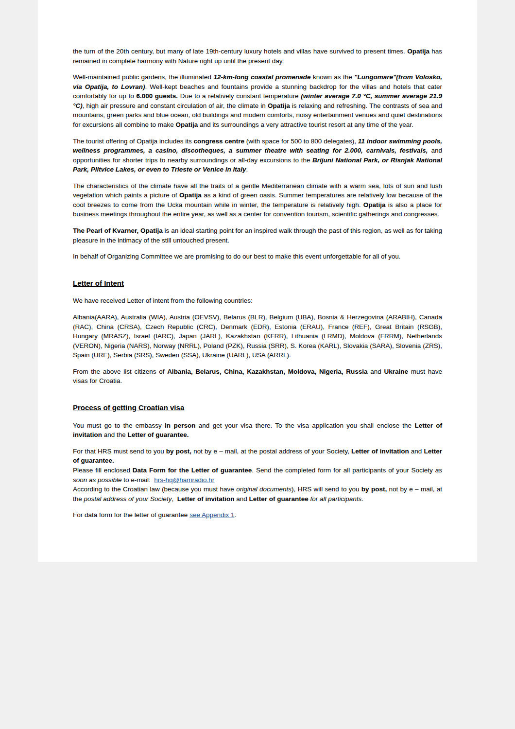the turn of the 20th century, but many of late 19th-century luxury hotels and villas have survived to present times. Opatija has remained in complete harmony with Nature right up until the present day.
Well-maintained public gardens, the illuminated 12-km-long coastal promenade known as the "Lungomare"(from Volosko, via Opatija, to Lovran). Well-kept beaches and fountains provide a stunning backdrop for the villas and hotels that cater comfortably for up to 6.000 guests. Due to a relatively constant temperature (winter average 7.0 °C, summer average 21.9 °C), high air pressure and constant circulation of air, the climate in Opatija is relaxing and refreshing. The contrasts of sea and mountains, green parks and blue ocean, old buildings and modern comforts, noisy entertainment venues and quiet destinations for excursions all combine to make Opatija and its surroundings a very attractive tourist resort at any time of the year.
The tourist offering of Opatija includes its congress centre (with space for 500 to 800 delegates), 11 indoor swimming pools, wellness programmes, a casino, discotheques, a summer theatre with seating for 2.000, carnivals, festivals, and opportunities for shorter trips to nearby surroundings or all-day excursions to the Brijuni National Park, or Risnjak National Park, Plitvice Lakes, or even to Trieste or Venice in Italy.
The characteristics of the climate have all the traits of a gentle Mediterranean climate with a warm sea, lots of sun and lush vegetation which paints a picture of Opatija as a kind of green oasis. Summer temperatures are relatively low because of the cool breezes to come from the Ucka mountain while in winter, the temperature is relatively high. Opatija is also a place for business meetings throughout the entire year, as well as a center for convention tourism, scientific gatherings and congresses.
The Pearl of Kvarner, Opatija is an ideal starting point for an inspired walk through the past of this region, as well as for taking pleasure in the intimacy of the still untouched present.
In behalf of Organizing Committee we are promising to do our best to make this event unforgettable for all of you.
Letter of Intent
We have received Letter of intent from the following countries:
Albania(AARA), Australia (WIA), Austria (OEVSV), Belarus (BLR), Belgium (UBA), Bosnia & Herzegovina (ARABIH), Canada (RAC), China (CRSA), Czech Republic (CRC), Denmark (EDR), Estonia (ERAU), France (REF), Great Britain (RSGB), Hungary (MRASZ), Israel (IARC), Japan (JARL), Kazakhstan (KFRR), Lithuania (LRMD), Moldova (FRRM), Netherlands (VERON), Nigeria (NARS), Norway (NRRL), Poland (PZK), Russia (SRR), S. Korea (KARL), Slovakia (SARA), Slovenia (ZRS), Spain (URE), Serbia (SRS), Sweden (SSA), Ukraine (UARL), USA (ARRL).
From the above list citizens of Albania, Belarus, China, Kazakhstan, Moldova, Nigeria, Russia and Ukraine must have visas for Croatia.
Process of getting Croatian visa
You must go to the embassy in person and get your visa there. To the visa application you shall enclose the Letter of invitation and the Letter of guarantee.
For that HRS must send to you by post, not by e – mail, at the postal address of your Society, Letter of invitation and Letter of guarantee.
Please fill enclosed Data Form for the Letter of guarantee. Send the completed form for all participants of your Society as soon as possible to e-mail: hrs-hq@hamradio.hr
According to the Croatian law (because you must have original documents), HRS will send to you by post, not by e – mail, at the postal address of your Society, Letter of invitation and Letter of guarantee for all participants.
For data form for the letter of guarantee see Appendix 1.